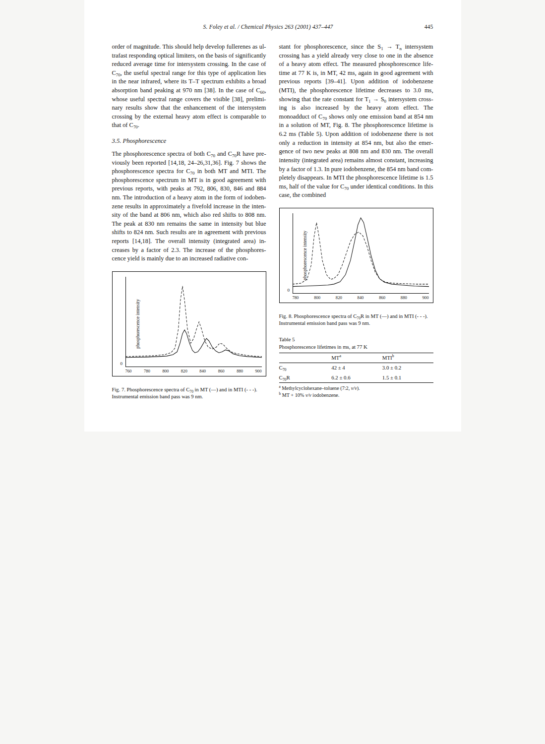S. Foley et al. / Chemical Physics 263 (2001) 437–447 445
order of magnitude. This should help develop fullerenes as ultrafast responding optical limiters, on the basis of significantly reduced average time for intersystem crossing. In the case of C70, the useful spectral range for this type of application lies in the near infrared, where its T–T spectrum exhibits a broad absorption band peaking at 970 nm [38]. In the case of C60, whose useful spectral range covers the visible [38], preliminary results show that the enhancement of the intersystem crossing by the external heavy atom effect is comparable to that of C70.
3.5. Phosphorescence
The phosphorescence spectra of both C70 and C70R have previously been reported [14,18, 24–26,31,36]. Fig. 7 shows the phosphorescence spectra for C70 in both MT and MTI. The phosphorescence spectrum in MT is in good agreement with previous reports, with peaks at 792, 806, 830, 846 and 884 nm. The introduction of a heavy atom in the form of iodobenzene results in approximately a fivefold increase in the intensity of the band at 806 nm, which also red shifts to 808 nm. The peak at 830 nm remains the same in intensity but blue shifts to 824 nm. Such results are in agreement with previous reports [14,18]. The overall intensity (integrated area) increases by a factor of 2.3. The increase of the phosphorescence yield is mainly due to an increased radiative con-
phosphorescence intensity
0
760780800820840860880900
λ / nm
Fig. 7. Phosphorescence spectra of C70 in MT (—) and in MTI (- - -). Instrumental emission band pass was 9 nm.
stant for phosphorescence, since the S1 → Tn intersystem crossing has a yield already very close to one in the absence of a heavy atom effect. The measured phosphorescence lifetime at 77 K is, in MT, 42 ms, again in good agreement with previous reports [39–41]. Upon addition of iodobenzene (MTI), the phosphorescence lifetime decreases to 3.0 ms, showing that the rate constant for T1 → S0 intersystem crossing is also increased by the heavy atom effect. The monoadduct of C70 shows only one emission band at 854 nm in a solution of MT, Fig. 8. The phosphorescence lifetime is 6.2 ms (Table 5). Upon addition of iodobenzene there is not only a reduction in intensity at 854 nm, but also the emergence of two new peaks at 808 nm and 830 nm. The overall intensity (integrated area) remains almost constant, increasing by a factor of 1.3. In pure iodobenzene, the 854 nm band completely disappears. In MTI the phosphorescence lifetime is 1.5 ms, half of the value for C70 under identical conditions. In this case, the combined
phosphorescence intensity
0
780800820840860880900
λ / nm
Fig. 8. Phosphorescence spectra of C70R in MT (—) and in MTI (- - -). Instrumental emission band pass was 9 nm.
Table 5
Phosphorescence lifetimes in ms, at 77 K
| | MT a | MTI b |
| --- | --- | --- |
| C 70 | 42 ± 4 | 3.0 ± 0.2 |
| C 70 R | 6.2 ± 0.6 | 1.5 ± 0.1 |
a Methylcyclohexane–toluene (7:2, v/v).
b MT + 10% v/v iodobenzene.